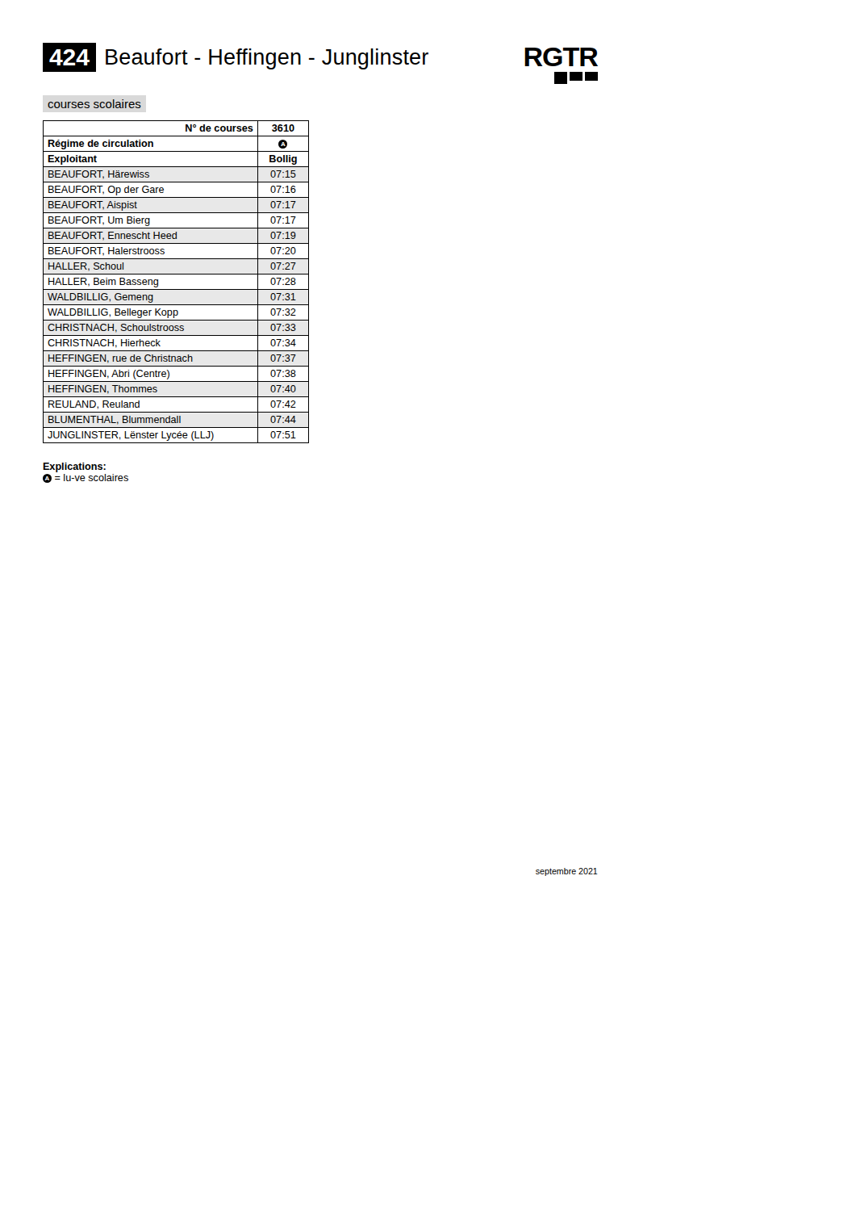424
Beaufort - Heffingen - Junglinster
RGTR
courses scolaires
| N° de courses | 3610 |
| Régime de circulation | A |
| Exploitant | Bollig |
| BEAUFORT, Härewiss | 07:15 |
| BEAUFORT, Op der Gare | 07:16 |
| BEAUFORT, Aispist | 07:17 |
| BEAUFORT, Um Bierg | 07:17 |
| BEAUFORT, Ennescht Heed | 07:19 |
| BEAUFORT, Halerstrooss | 07:20 |
| HALLER, Schoul | 07:27 |
| HALLER, Beim Basseng | 07:28 |
| WALDBILLIG, Gemeng | 07:31 |
| WALDBILLIG, Belleger Kopp | 07:32 |
| CHRISTNACH, Schoulstrooss | 07:33 |
| CHRISTNACH, Hierheck | 07:34 |
| HEFFINGEN, rue de Christnach | 07:37 |
| HEFFINGEN, Abri (Centre) | 07:38 |
| HEFFINGEN, Thommes | 07:40 |
| REULAND, Reuland | 07:42 |
| BLUMENTHAL, Blummendall | 07:44 |
| JUNGLINSTER, Lënster Lycée (LLJ) | 07:51 |
Explications:
A = lu-ve scolaires
septembre 2021